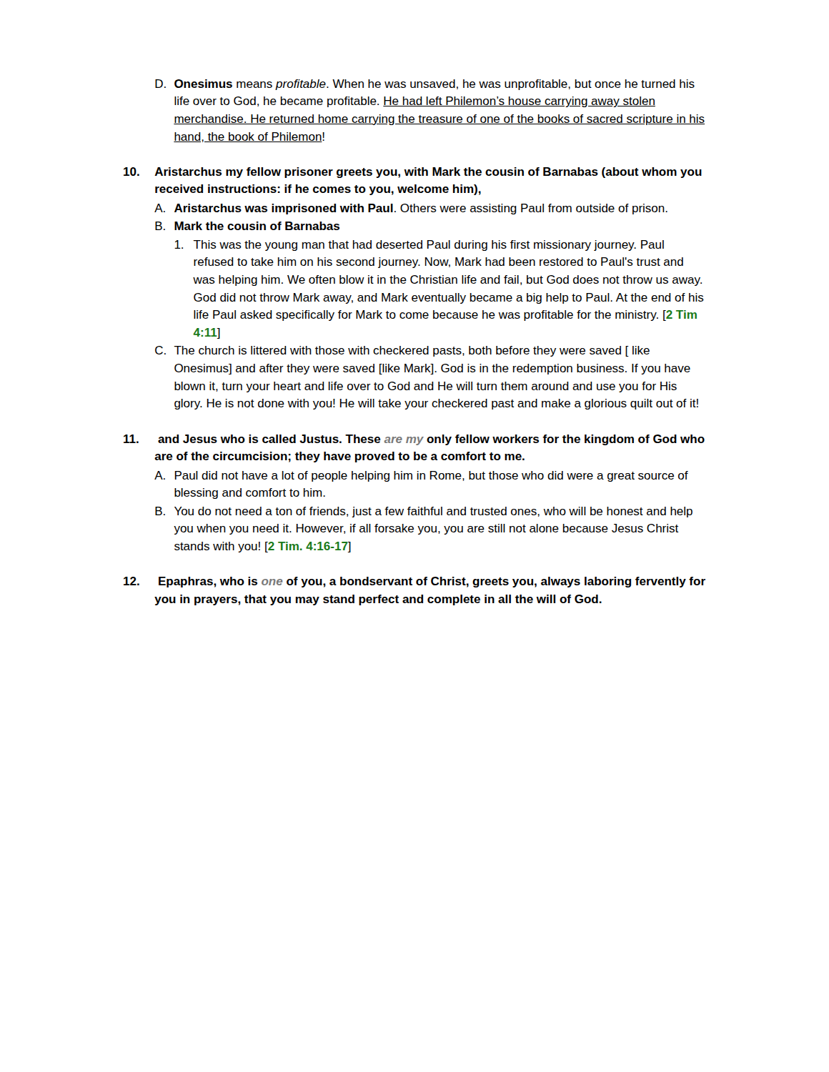D. Onesimus means profitable. When he was unsaved, he was unprofitable, but once he turned his life over to God, he became profitable. He had left Philemon’s house carrying away stolen merchandise. He returned home carrying the treasure of one of the books of sacred scripture in his hand, the book of Philemon!
10. Aristarchus my fellow prisoner greets you, with Mark the cousin of Barnabas (about whom you received instructions: if he comes to you, welcome him),
A. Aristarchus was imprisoned with Paul. Others were assisting Paul from outside of prison.
B. Mark the cousin of Barnabas
1. This was the young man that had deserted Paul during his first missionary journey. Paul refused to take him on his second journey. Now, Mark had been restored to Paul's trust and was helping him. We often blow it in the Christian life and fail, but God does not throw us away. God did not throw Mark away, and Mark eventually became a big help to Paul. At the end of his life Paul asked specifically for Mark to come because he was profitable for the ministry. [2 Tim 4:11]
C. The church is littered with those with checkered pasts, both before they were saved [ like Onesimus] and after they were saved [like Mark]. God is in the redemption business. If you have blown it, turn your heart and life over to God and He will turn them around and use you for His glory. He is not done with you! He will take your checkered past and make a glorious quilt out of it!
11. and Jesus who is called Justus. These are my only fellow workers for the kingdom of God who are of the circumcision; they have proved to be a comfort to me.
A. Paul did not have a lot of people helping him in Rome, but those who did were a great source of blessing and comfort to him.
B. You do not need a ton of friends, just a few faithful and trusted ones, who will be honest and help you when you need it. However, if all forsake you, you are still not alone because Jesus Christ stands with you! [2 Tim. 4:16-17]
12. Epaphras, who is one of you, a bondservant of Christ, greets you, always laboring fervently for you in prayers, that you may stand perfect and complete in all the will of God.